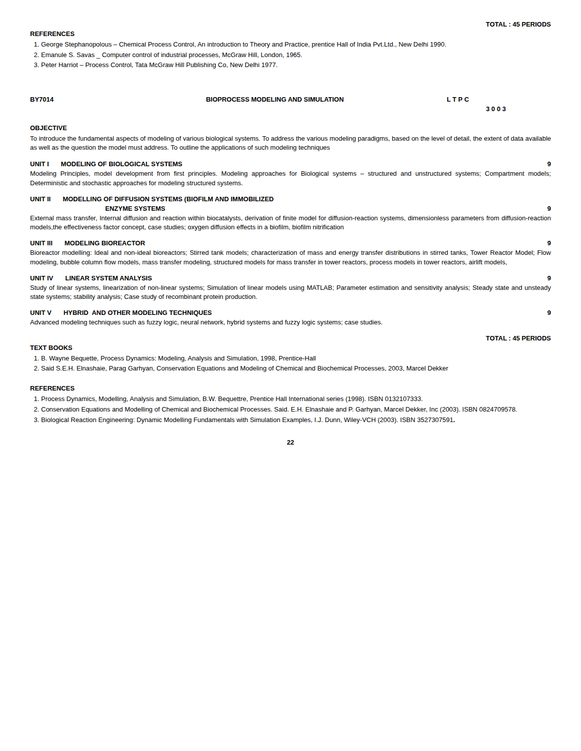TOTAL : 45 PERIODS
REFERENCES
George Stephanopolous – Chemical Process Control, An introduction to Theory and Practice, prentice Hall of India Pvt.Ltd., New Delhi 1990.
Emanule S. Savas _ Computer control of industrial processes, McGraw Hill, London, 1965.
Peter Harriot – Process Control, Tata McGraw Hill Publishing Co, New Delhi 1977.
BY7014 BIOPROCESS MODELING AND SIMULATION L T P C
3 0 0 3
OBJECTIVE
To introduce the fundamental aspects of modeling of various biological systems. To address the various modeling paradigms, based on the level of detail, the extent of data available as well as the question the model must address. To outline the applications of such modeling techniques
UNIT I MODELING OF BIOLOGICAL SYSTEMS 9
Modeling Principles, model development from first principles. Modeling approaches for Biological systems – structured and unstructured systems; Compartment models; Deterministic and stochastic approaches for modeling structured systems.
UNIT II MODELLING OF DIFFUSION SYSTEMS (BIOFILM AND IMMOBILIZED
ENZYME SYSTEMS 9
External mass transfer, Internal diffusion and reaction within biocatalysts, derivation of finite model for diffusion-reaction systems, dimensionless parameters from diffusion-reaction models,the effectiveness factor concept, case studies; oxygen diffusion effects in a biofilm, biofilm nitrification
UNIT III MODELING BIOREACTOR 9
Bioreactor modelling: Ideal and non-ideal bioreactors; Stirred tank models; characterization of mass and energy transfer distributions in stirred tanks, Tower Reactor Model; Flow modeling, bubble column flow models, mass transfer modeling, structured models for mass transfer in tower reactors, process models in tower reactors, airlift models,
UNIT IV LINEAR SYSTEM ANALYSIS 9
Study of linear systems, linearization of non-linear systems; Simulation of linear models using MATLAB; Parameter estimation and sensitivity analysis; Steady state and unsteady state systems; stability analysis; Case study of recombinant protein production.
UNIT V HYBRID AND OTHER MODELING TECHNIQUES 9
Advanced modeling techniques such as fuzzy logic, neural network, hybrid systems and fuzzy logic systems; case studies.
TOTAL : 45 PERIODS
TEXT BOOKS
B. Wayne Bequette, Process Dynamics: Modeling, Analysis and Simulation, 1998, Prentice-Hall
Said S.E.H. Elnashaie, Parag Garhyan, Conservation Equations and Modeling of Chemical and Biochemical Processes, 2003, Marcel Dekker
REFERENCES
Process Dynamics, Modelling, Analysis and Simulation, B.W. Bequettre, Prentice Hall International series (1998). ISBN 0132107333.
Conservation Equations and Modelling of Chemical and Biochemical Processes. Said. E.H. Elnashaie and P. Garhyan, Marcel Dekker, Inc (2003). ISBN 0824709578.
Biological Reaction Engineering: Dynamic Modelling Fundamentals with Simulation Examples, I.J. Dunn, Wiley-VCH (2003). ISBN 3527307591.
22